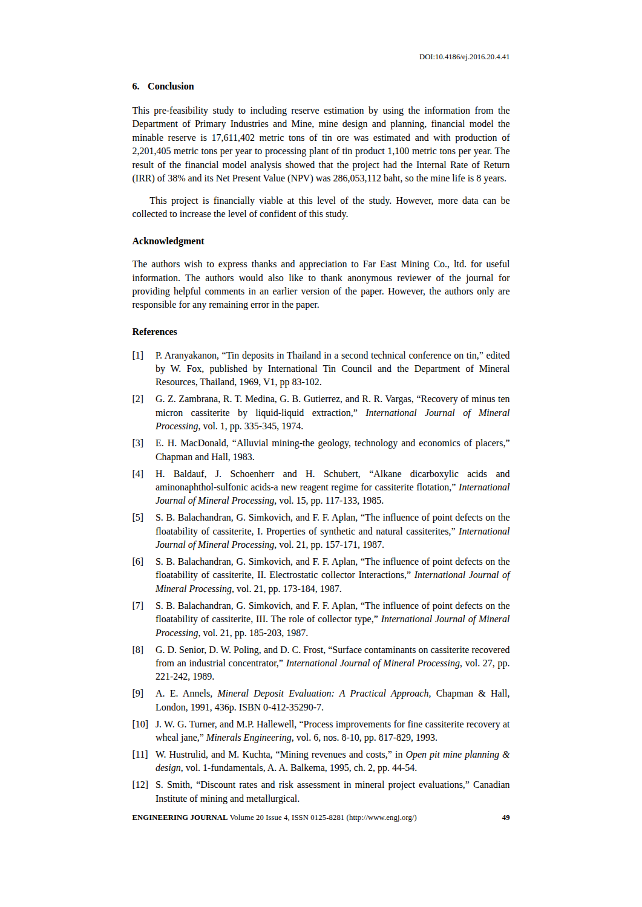DOI:10.4186/ej.2016.20.4.41
6. Conclusion
This pre-feasibility study to including reserve estimation by using the information from the Department of Primary Industries and Mine, mine design and planning, financial model the minable reserve is 17,611,402 metric tons of tin ore was estimated and with production of 2,201,405 metric tons per year to processing plant of tin product 1,100 metric tons per year. The result of the financial model analysis showed that the project had the Internal Rate of Return (IRR) of 38% and its Net Present Value (NPV) was 286,053,112 baht, so the mine life is 8 years.
This project is financially viable at this level of the study. However, more data can be collected to increase the level of confident of this study.
Acknowledgment
The authors wish to express thanks and appreciation to Far East Mining Co., ltd. for useful information. The authors would also like to thank anonymous reviewer of the journal for providing helpful comments in an earlier version of the paper. However, the authors only are responsible for any remaining error in the paper.
References
[1] P. Aranyakanon, “Tin deposits in Thailand in a second technical conference on tin,” edited by W. Fox, published by International Tin Council and the Department of Mineral Resources, Thailand, 1969, V1, pp 83-102.
[2] G. Z. Zambrana, R. T. Medina, G. B. Gutierrez, and R. R. Vargas, “Recovery of minus ten micron cassiterite by liquid-liquid extraction,” International Journal of Mineral Processing, vol. 1, pp. 335-345, 1974.
[3] E. H. MacDonald, “Alluvial mining-the geology, technology and economics of placers,” Chapman and Hall, 1983.
[4] H. Baldauf, J. Schoenherr and H. Schubert, “Alkane dicarboxylic acids and aminonaphthol-sulfonic acids-a new reagent regime for cassiterite flotation,” International Journal of Mineral Processing, vol. 15, pp. 117-133, 1985.
[5] S. B. Balachandran, G. Simkovich, and F. F. Aplan, “The influence of point defects on the floatability of cassiterite, I. Properties of synthetic and natural cassiterites,” International Journal of Mineral Processing, vol. 21, pp. 157-171, 1987.
[6] S. B. Balachandran, G. Simkovich, and F. F. Aplan, “The influence of point defects on the floatability of cassiterite, II. Electrostatic collector Interactions,” International Journal of Mineral Processing, vol. 21, pp. 173-184, 1987.
[7] S. B. Balachandran, G. Simkovich, and F. F. Aplan, “The influence of point defects on the floatability of cassiterite, III. The role of collector type,” International Journal of Mineral Processing, vol. 21, pp. 185-203, 1987.
[8] G. D. Senior, D. W. Poling, and D. C. Frost, “Surface contaminants on cassiterite recovered from an industrial concentrator,” International Journal of Mineral Processing, vol. 27, pp. 221-242, 1989.
[9] A. E. Annels, Mineral Deposit Evaluation: A Practical Approach, Chapman & Hall, London, 1991, 436p. ISBN 0-412-35290-7.
[10] J. W. G. Turner, and M.P. Hallewell, “Process improvements for fine cassiterite recovery at wheal jane,” Minerals Engineering, vol. 6, nos. 8-10, pp. 817-829, 1993.
[11] W. Hustrulid, and M. Kuchta, “Mining revenues and costs,” in Open pit mine planning & design, vol. 1-fundamentals, A. A. Balkema, 1995, ch. 2, pp. 44-54.
[12] S. Smith, “Discount rates and risk assessment in mineral project evaluations,” Canadian Institute of mining and metallurgical.
ENGINEERING JOURNAL Volume 20 Issue 4, ISSN 0125-8281 (http://www.engj.org/)
49